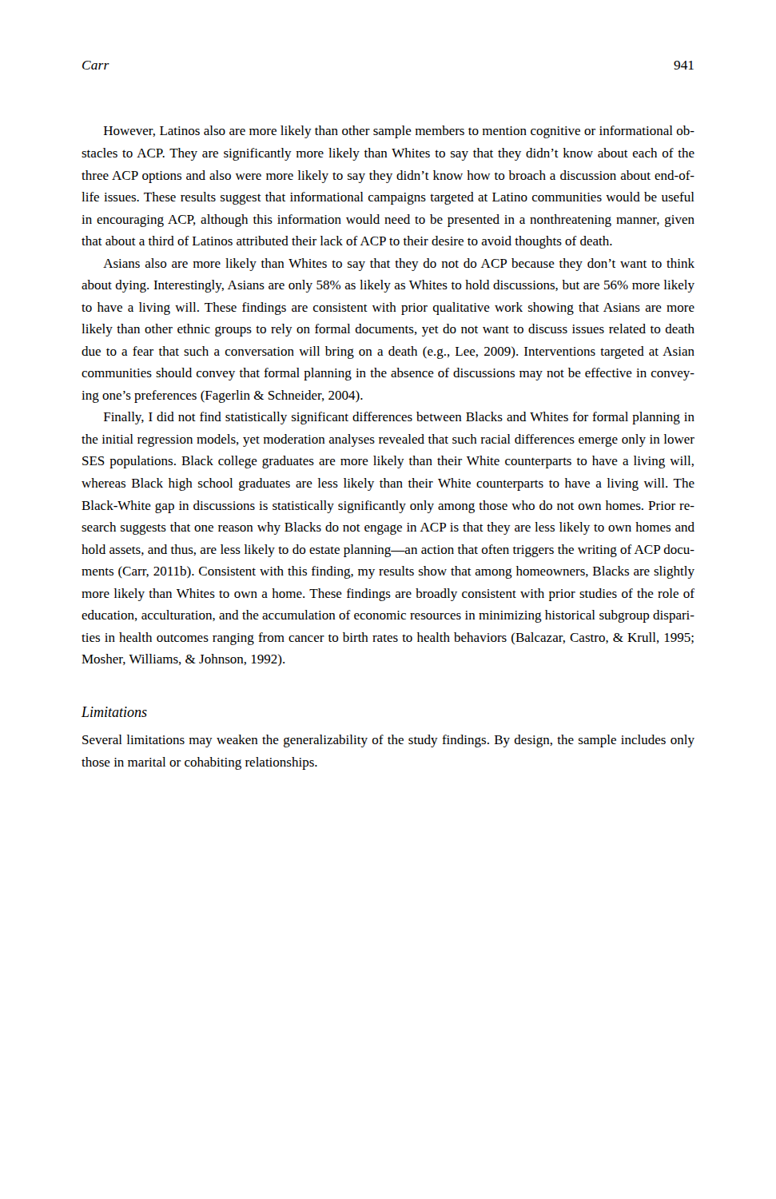Carr 941
However, Latinos also are more likely than other sample members to mention cognitive or informational obstacles to ACP. They are significantly more likely than Whites to say that they didn’t know about each of the three ACP options and also were more likely to say they didn’t know how to broach a discussion about end-of-life issues. These results suggest that informational campaigns targeted at Latino communities would be useful in encouraging ACP, although this information would need to be presented in a nonthreatening manner, given that about a third of Latinos attributed their lack of ACP to their desire to avoid thoughts of death.
Asians also are more likely than Whites to say that they do not do ACP because they don’t want to think about dying. Interestingly, Asians are only 58% as likely as Whites to hold discussions, but are 56% more likely to have a living will. These findings are consistent with prior qualitative work showing that Asians are more likely than other ethnic groups to rely on formal documents, yet do not want to discuss issues related to death due to a fear that such a conversation will bring on a death (e.g., Lee, 2009). Interventions targeted at Asian communities should convey that formal planning in the absence of discussions may not be effective in conveying one’s preferences (Fagerlin & Schneider, 2004).
Finally, I did not find statistically significant differences between Blacks and Whites for formal planning in the initial regression models, yet moderation analyses revealed that such racial differences emerge only in lower SES populations. Black college graduates are more likely than their White counterparts to have a living will, whereas Black high school graduates are less likely than their White counterparts to have a living will. The Black-White gap in discussions is statistically significantly only among those who do not own homes. Prior research suggests that one reason why Blacks do not engage in ACP is that they are less likely to own homes and hold assets, and thus, are less likely to do estate planning—an action that often triggers the writing of ACP documents (Carr, 2011b). Consistent with this finding, my results show that among homeowners, Blacks are slightly more likely than Whites to own a home. These findings are broadly consistent with prior studies of the role of education, acculturation, and the accumulation of economic resources in minimizing historical subgroup disparities in health outcomes ranging from cancer to birth rates to health behaviors (Balcazar, Castro, & Krull, 1995; Mosher, Williams, & Johnson, 1992).
Limitations
Several limitations may weaken the generalizability of the study findings. By design, the sample includes only those in marital or cohabiting relationships.